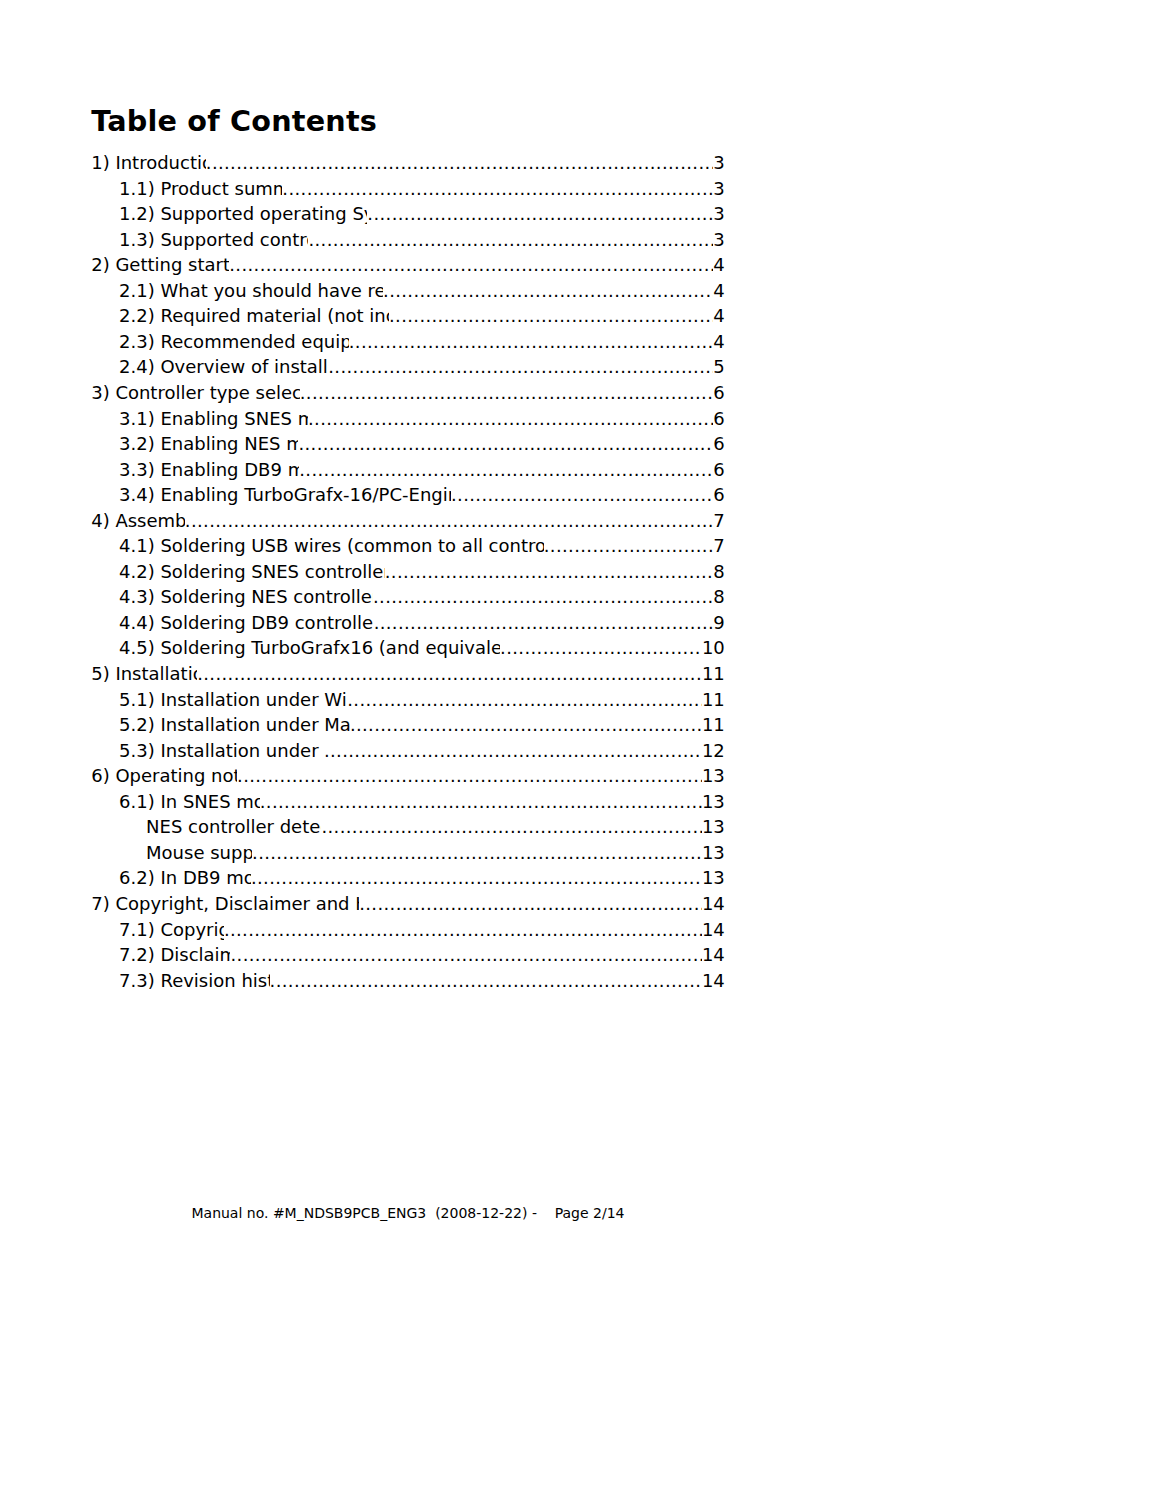Table of Contents
1) Introduction................................................................................................. 3
1.1) Product summary....................................................................................... 3
1.2) Supported operating Systems....................................................................... 3
1.3) Supported controllers................................................................................... 3
2) Getting started............................................................................................. 4
2.1) What you should have received................................................................... 4
2.2) Required material (not included).................................................................. 4
2.3) Recommended equipment......................................................................... 4
2.4) Overview of installation............................................................................. 5
3) Controller type selection................................................................................ 6
3.1) Enabling SNES mode................................................................................. 6
3.2) Enabling NES mode................................................................................... 6
3.3) Enabling DB9 mode................................................................................... 6
3.4) Enabling TurboGrafx-16/PC-Engine mode..................................................... 6
4) Assembly....................................................................................................... 7
4.1) Soldering USB wires (common to all controller types).................................. 7
4.2) Soldering SNES controller wires.................................................................. 8
4.3) Soldering NES controller wires..................................................................... 8
4.4) Soldering DB9 controller wires..................................................................... 9
4.5) Soldering TurboGrafx16 (and equivalents) wires......................................... 10
5) Installation................................................................................................. 11
5.1) Installation under Windows......................................................................... 11
5.2) Installation under Mac OS X......................................................................... 11
5.3) Installation under Linux............................................................................. 12
6) Operating notes......................................................................................... 13
6.1) In SNES mode....................................................................................... 13
NES controller detection.............................................................................. 13
Mouse support............................................................................................. 13
6.2) In DB9 mode......................................................................................... 13
7) Copyright, Disclaimer and History..................................................................... 14
7.1) Copyright................................................................................................. 14
7.2) Disclaimer............................................................................................... 14
7.3) Revision history....................................................................................... 14
Manual no. #M_NDSB9PCB_ENG3 (2008-12-22) - Page 2/14